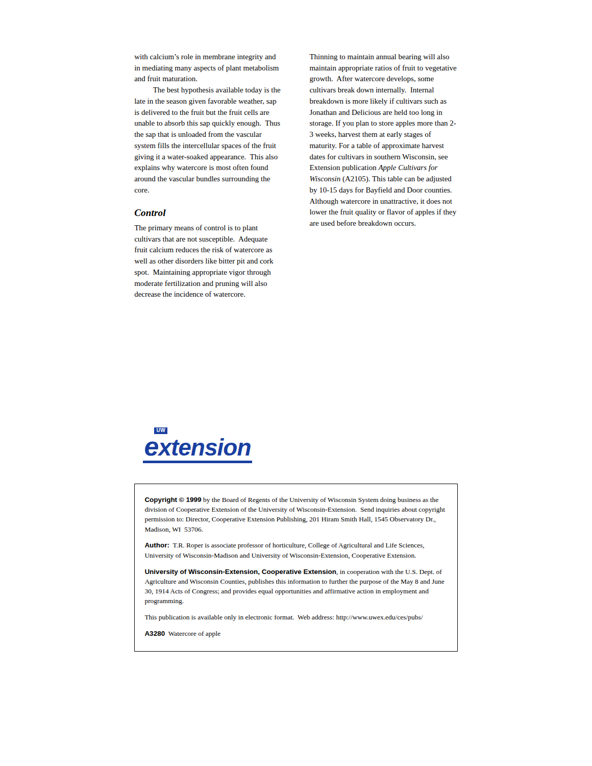with calcium’s role in membrane integrity and in mediating many aspects of plant metabolism and fruit maturation.
The best hypothesis available today is the late in the season given favorable weather, sap is delivered to the fruit but the fruit cells are unable to absorb this sap quickly enough. Thus the sap that is unloaded from the vascular system fills the intercellular spaces of the fruit giving it a water-soaked appearance. This also explains why watercore is most often found around the vascular bundles surrounding the core.
Control
The primary means of control is to plant cultivars that are not susceptible. Adequate fruit calcium reduces the risk of watercore as well as other disorders like bitter pit and cork spot. Maintaining appropriate vigor through moderate fertilization and pruning will also decrease the incidence of watercore.
Thinning to maintain annual bearing will also maintain appropriate ratios of fruit to vegetative growth. After watercore develops, some cultivars break down internally. Internal breakdown is more likely if cultivars such as Jonathan and Delicious are held too long in storage. If you plan to store apples more than 2-3 weeks, harvest them at early stages of maturity. For a table of approximate harvest dates for cultivars in southern Wisconsin, see Extension publication Apple Cultivars for Wisconsin (A2105). This table can be adjusted by 10-15 days for Bayfield and Door counties. Although watercore in unattractive, it does not lower the fruit quality or flavor of apples if they are used before breakdown occurs.
UW Extension
Copyright © 1999 by the Board of Regents of the University of Wisconsin System doing business as the division of Cooperative Extension of the University of Wisconsin-Extension. Send inquiries about copyright permission to: Director, Cooperative Extension Publishing, 201 Hiram Smith Hall, 1545 Observatory Dr., Madison, WI 53706.
Author: T.R. Roper is associate professor of horticulture, College of Agricultural and Life Sciences, University of Wisconsin-Madison and University of Wisconsin-Extension, Cooperative Extension.
University of Wisconsin-Extension, Cooperative Extension, in cooperation with the U.S. Dept. of Agriculture and Wisconsin Counties, publishes this information to further the purpose of the May 8 and June 30, 1914 Acts of Congress; and provides equal opportunities and affirmative action in employment and programming.
This publication is available only in electronic format. Web address: http://www.uwex.edu/ces/pubs/
A3280 Watercore of apple